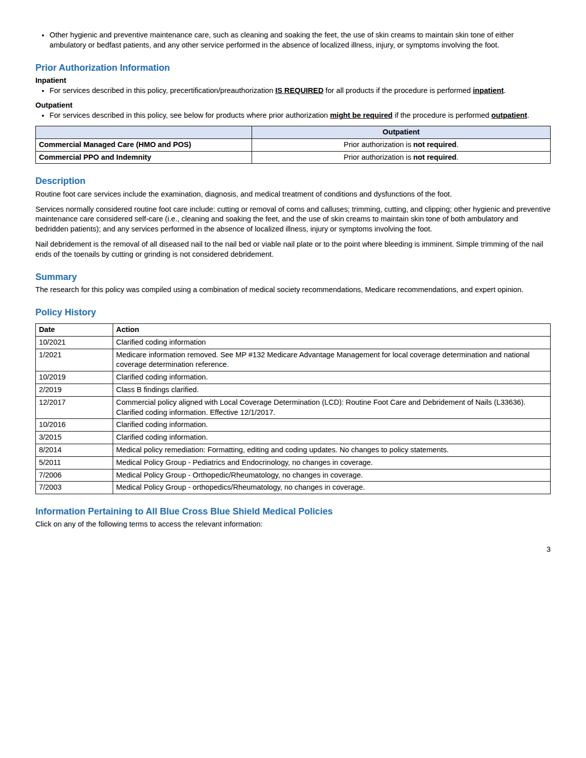Other hygienic and preventive maintenance care, such as cleaning and soaking the feet, the use of skin creams to maintain skin tone of either ambulatory or bedfast patients, and any other service performed in the absence of localized illness, injury, or symptoms involving the foot.
Prior Authorization Information
Inpatient
For services described in this policy, precertification/preauthorization IS REQUIRED for all products if the procedure is performed inpatient.
Outpatient
For services described in this policy, see below for products where prior authorization might be required if the procedure is performed outpatient.
| | Outpatient |
| Commercial Managed Care (HMO and POS) | Prior authorization is not required . |
| Commercial PPO and Indemnity | Prior authorization is not required . |
Description
Routine foot care services include the examination, diagnosis, and medical treatment of conditions and dysfunctions of the foot.
Services normally considered routine foot care include: cutting or removal of corns and calluses; trimming, cutting, and clipping; other hygienic and preventive maintenance care considered self-care (i.e., cleaning and soaking the feet, and the use of skin creams to maintain skin tone of both ambulatory and bedridden patients); and any services performed in the absence of localized illness, injury or symptoms involving the foot.
Nail debridement is the removal of all diseased nail to the nail bed or viable nail plate or to the point where bleeding is imminent. Simple trimming of the nail ends of the toenails by cutting or grinding is not considered debridement.
Summary
The research for this policy was compiled using a combination of medical society recommendations, Medicare recommendations, and expert opinion.
Policy History
| Date | Action |
| --- | --- |
| 10/2021 | Clarified coding information |
| 1/2021 | Medicare information removed. See MP #132 Medicare Advantage Management for local coverage determination and national coverage determination reference. |
| 10/2019 | Clarified coding information. |
| 2/2019 | Class B findings clarified. |
| 12/2017 | Commercial policy aligned with Local Coverage Determination (LCD): Routine Foot Care and Debridement of Nails (L33636). Clarified coding information. Effective 12/1/2017. |
| 10/2016 | Clarified coding information. |
| 3/2015 | Clarified coding information. |
| 8/2014 | Medical policy remediation: Formatting, editing and coding updates. No changes to policy statements. |
| 5/2011 | Medical Policy Group - Pediatrics and Endocrinology, no changes in coverage. |
| 7/2006 | Medical Policy Group - Orthopedic/Rheumatology, no changes in coverage. |
| 7/2003 | Medical Policy Group - orthopedics/Rheumatology, no changes in coverage. |
Information Pertaining to All Blue Cross Blue Shield Medical Policies
Click on any of the following terms to access the relevant information:
3